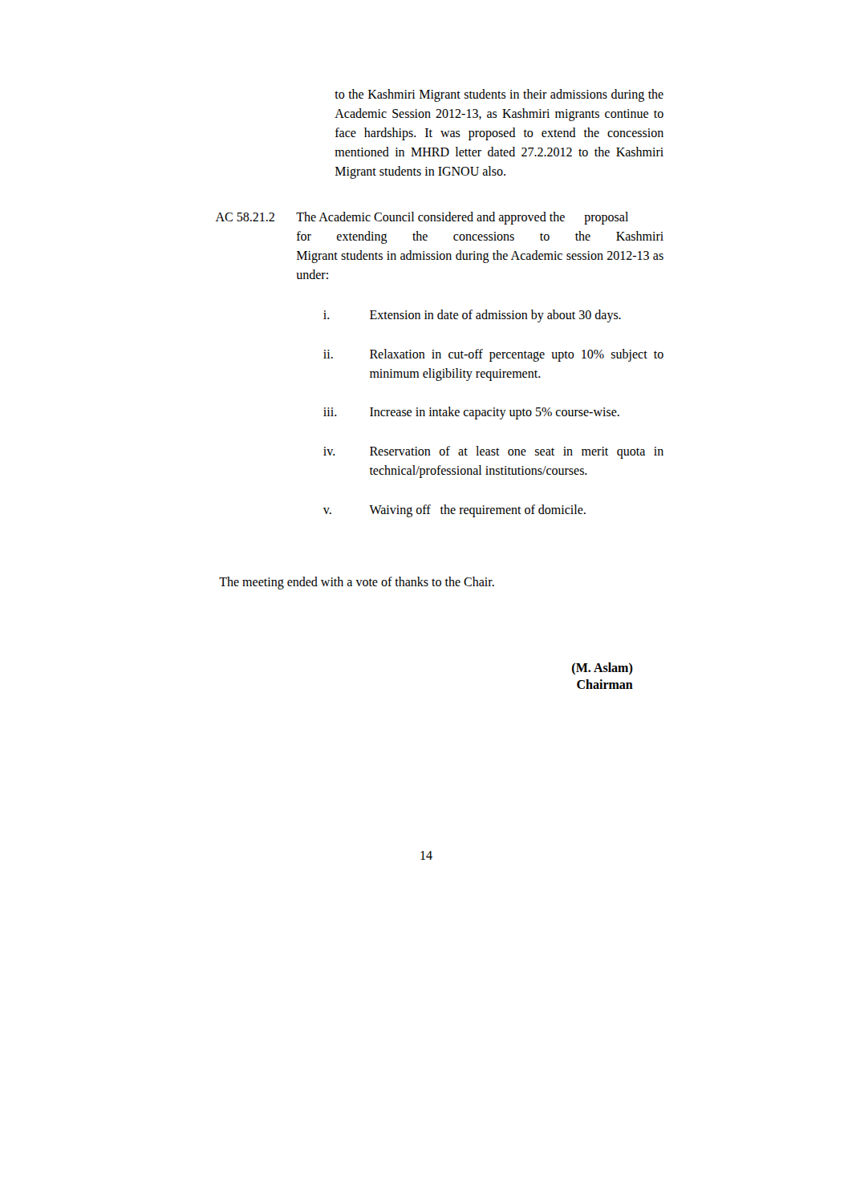to the Kashmiri Migrant students in their admissions during the Academic Session 2012-13, as Kashmiri migrants continue to face hardships. It was proposed to extend the concession mentioned in MHRD letter dated 27.2.2012 to the Kashmiri Migrant students in IGNOU also.
AC 58.21.2
The Academic Council considered and approved the proposal
for extending the concessions to the Kashmiri
Migrant students in admission during the Academic session 2012-13 as under:
i. Extension in date of admission by about 30 days.
ii. Relaxation in cut-off percentage upto 10% subject to minimum eligibility requirement.
iii. Increase in intake capacity upto 5% course-wise.
iv. Reservation of at least one seat in merit quota in technical/professional institutions/courses.
v. Waiving off the requirement of domicile.
The meeting ended with a vote of thanks to the Chair.
(M. Aslam)
Chairman
14